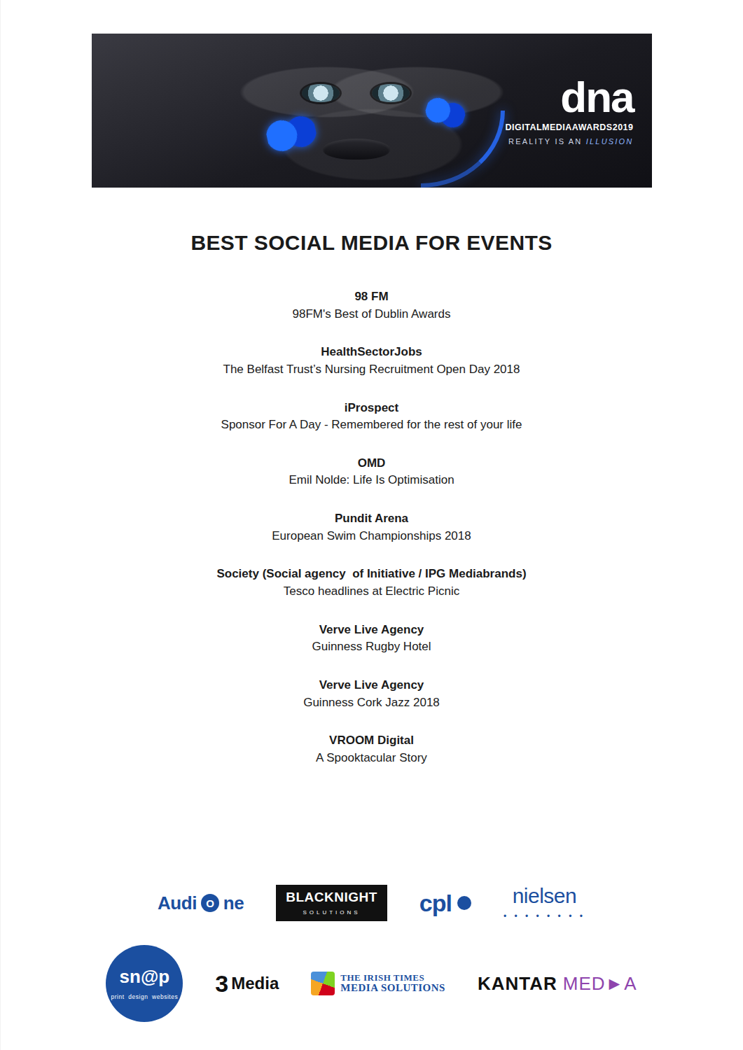dna
DIGITALMEDIAAWARDS2019
REALITY IS AN ILLUSION
BEST SOCIAL MEDIA FOR EVENTS
98 FM 98FM's Best of Dublin Awards
HealthSectorJobs The Belfast Trust’s Nursing Recruitment Open Day 2018
iProspect Sponsor For A Day - Remembered for the rest of your life
OMD Emil Nolde: Life Is Optimisation
Pundit Arena European Swim Championships 2018
Society (Social agency of Initiative / IPG Mediabrands) Tesco headlines at Electric Picnic
Verve Live Agency Guinness Rugby Hotel
Verve Live Agency Guinness Cork Jazz 2018
VROOM Digital A Spooktacular Story
AudiOne
BLACKNIGHTSOLUTIONS
cpl
nielsen• • • • • • • •
sn@pprint design websites
3 Media
THE IRISH TIMES MEDIA SOLUTIONS
KANTAR MED►A